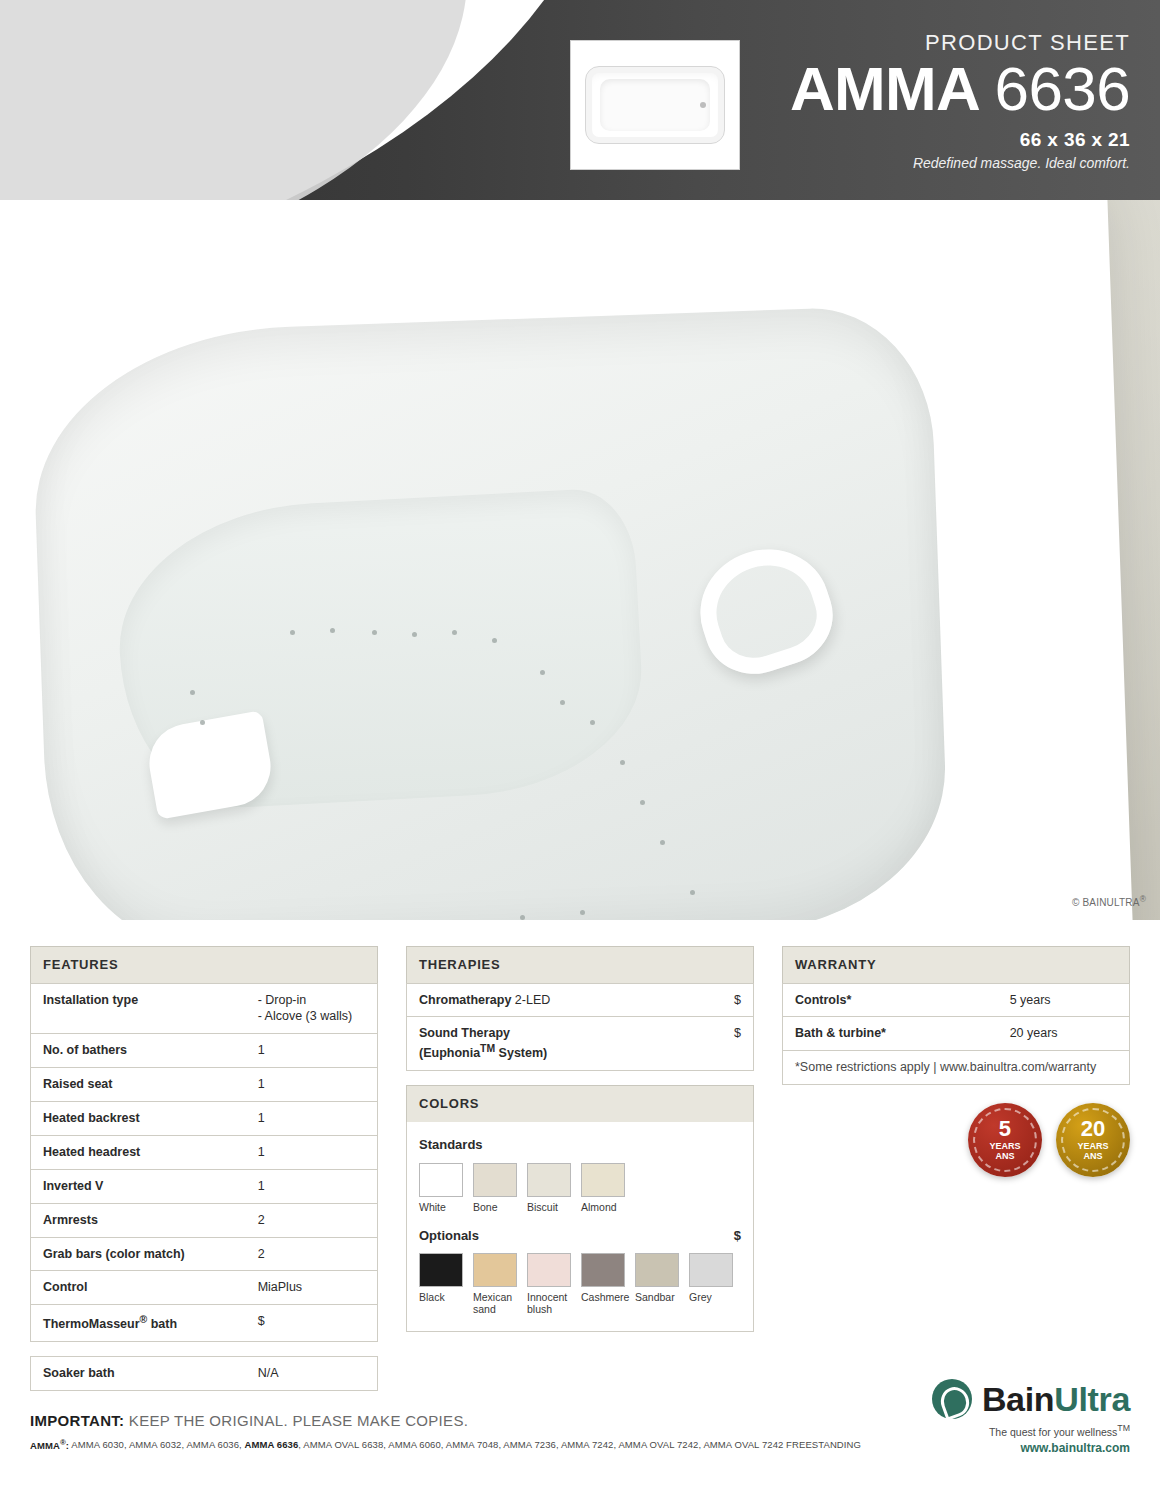PRODUCT SHEET
AMMA 6636
66 x 36 x 21
Redefined massage. Ideal comfort.
© BAINULTRA®
FEATURES
| Installation type | - Drop-in - Alcove (3 walls) |
| No. of bathers | 1 |
| Raised seat | 1 |
| Heated backrest | 1 |
| Heated headrest | 1 |
| Inverted V | 1 |
| Armrests | 2 |
| Grab bars (color match) | 2 |
| Control | MiaPlus |
| ThermoMasseur ® bath | $ |
| Soaker bath | N/A |
THERAPIES
| Chromatherapy 2-LED | $ |
| Sound Therapy (Euphonia TM System) | $ |
COLORS
Standards
White
Bone
Biscuit
Almond
Optionals
$
Black
Mexican
sand
Innocent
blush
Cashmere
Sandbar
Grey
WARRANTY
| Controls* | 5 years |
| Bath & turbine* | 20 years |
| *Some restrictions apply / www.bainultra.com/warranty |
5 YEARS
ANS
20 YEARS
ANS
IMPORTANT: KEEP THE ORIGINAL. PLEASE MAKE COPIES.
AMMA®: AMMA 6030, AMMA 6032, AMMA 6036, AMMA 6636, AMMA OVAL 6638, AMMA 6060, AMMA 7048, AMMA 7236, AMMA 7242, AMMA OVAL 7242, AMMA OVAL 7242 FREESTANDING
BainUltra
The quest for your wellnessTM
www.bainultra.com